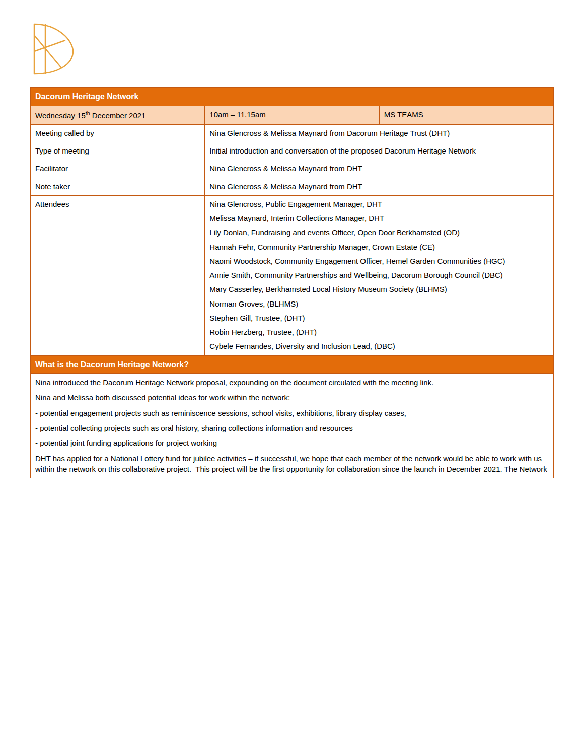| Dacorum Heritage Network |
| Wednesday 15 th December 2021 | 10am – 11.15am | MS TEAMS |
| Meeting called by | Nina Glencross & Melissa Maynard from Dacorum Heritage Trust (DHT) |
| Type of meeting | Initial introduction and conversation of the proposed Dacorum Heritage Network |
| Facilitator | Nina Glencross & Melissa Maynard from DHT |
| Note taker | Nina Glencross & Melissa Maynard from DHT |
| Attendees | Nina Glencross, Public Engagement Manager, DHT Melissa Maynard, Interim Collections Manager, DHT Lily Donlan, Fundraising and events Officer, Open Door Berkhamsted (OD) Hannah Fehr, Community Partnership Manager, Crown Estate (CE) Naomi Woodstock, Community Engagement Officer, Hemel Garden Communities (HGC) Annie Smith, Community Partnerships and Wellbeing, Dacorum Borough Council (DBC) Mary Casserley, Berkhamsted Local History Museum Society (BLHMS) Norman Groves, (BLHMS) Stephen Gill, Trustee, (DHT) Robin Herzberg, Trustee, (DHT) Cybele Fernandes, Diversity and Inclusion Lead, (DBC) |
| What is the Dacorum Heritage Network? |
| Nina introduced the Dacorum Heritage Network proposal, expounding on the document circulated with the meeting link. Nina and Melissa both discussed potential ideas for work within the network: - potential engagement projects such as reminiscence sessions, school visits, exhibitions, library display cases, - potential collecting projects such as oral history, sharing collections information and resources - potential joint funding applications for project working DHT has applied for a National Lottery fund for jubilee activities – if successful, we hope that each member of the network would be able to work with us within the network on this collaborative project. This project will be the first opportunity for collaboration since the launch in December 2021. The Network |